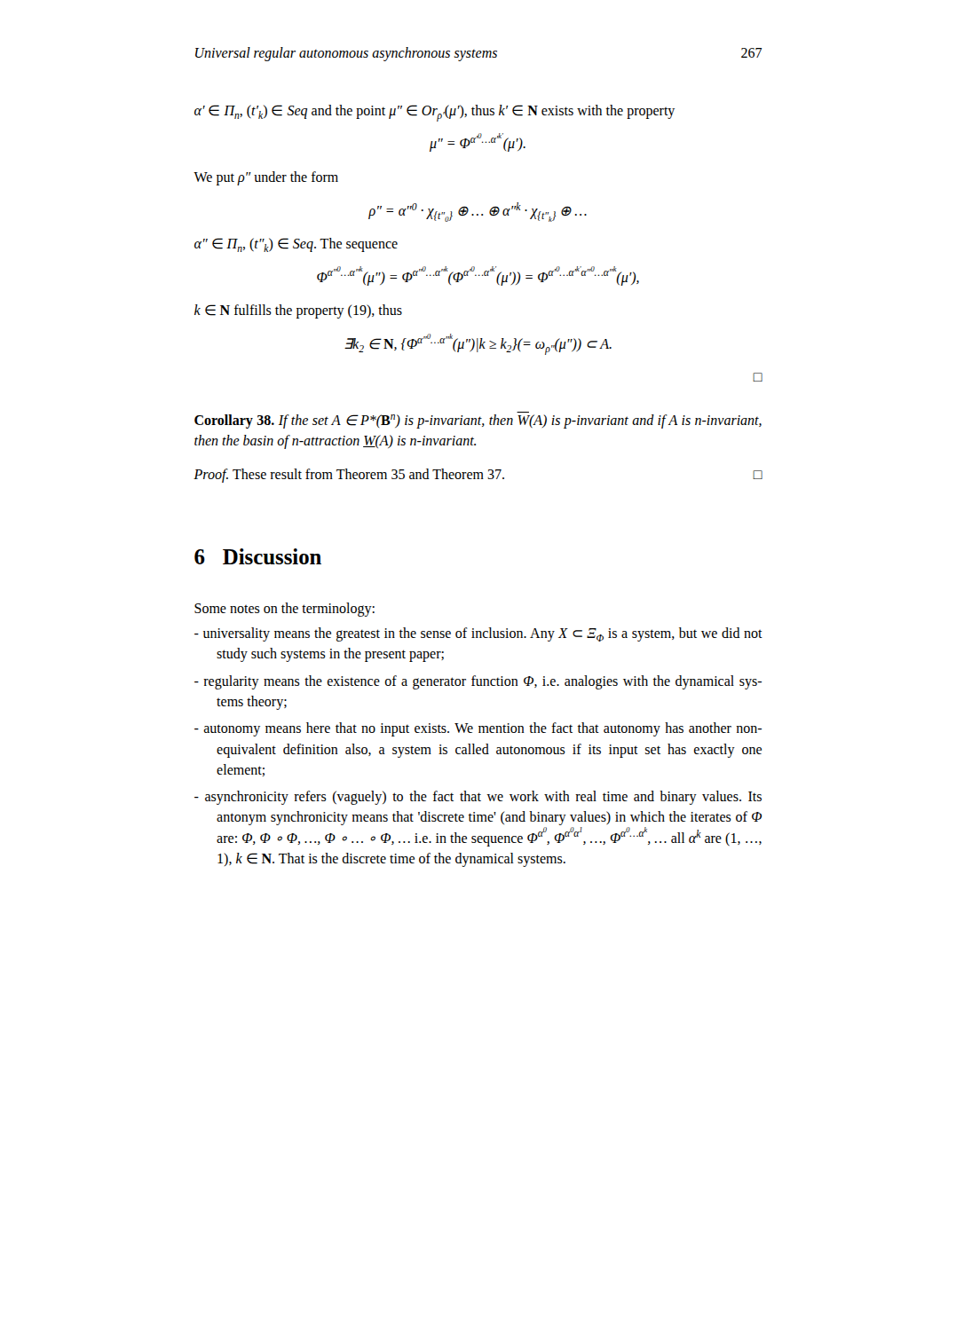Universal regular autonomous asynchronous systems 267
α′ ∈ Πn, (t′k) ∈ Seq and the point μ″ ∈ Orρ′(μ′), thus k′ ∈ N exists with the property
μ″ = Φα′0…α′k′(μ′).
We put ρ″ under the form
ρ″ = α″0 · χ{t″0} ⊕ … ⊕ α″k · χ{t″k} ⊕ …
α″ ∈ Πn, (t″k) ∈ Seq. The sequence
Φα″0…α″k(μ″) = Φα″0…α″k(Φα′0…α′k′(μ′)) = Φα′0…α′k′α″0…α″k(μ′),
k ∈ N fulfills the property (19), thus
∃k2 ∈ N, {Φα″0…α″k(μ″)|k ≥ k2}(= ωρ″(μ″)) ⊂ A.
□
Corollary 38. If the set A ∈ P*(Bn) is p-invariant, then W(A) is p-invariant and if A is n-invariant, then the basin of n-attraction W(A) is n-invariant.
Proof. These result from Theorem 35 and Theorem 37. □
6 Discussion
Some notes on the terminology:
universality means the greatest in the sense of inclusion. Any X ⊂ ΞΦ is a system, but we did not study such systems in the present paper;
regularity means the existence of a generator function Φ, i.e. analogies with the dynamical systems theory;
autonomy means here that no input exists. We mention the fact that autonomy has another non-equivalent definition also, a system is called autonomous if its input set has exactly one element;
asynchronicity refers (vaguely) to the fact that we work with real time and binary values. Its antonym synchronicity means that 'discrete time' (and binary values) in which the iterates of Φ are: Φ, Φ ∘ Φ, …, Φ ∘ … ∘ Φ, … i.e. in the sequence Φα0, Φα0α1, …, Φα0…αk, … all αk are (1, …, 1), k ∈ N. That is the discrete time of the dynamical systems.